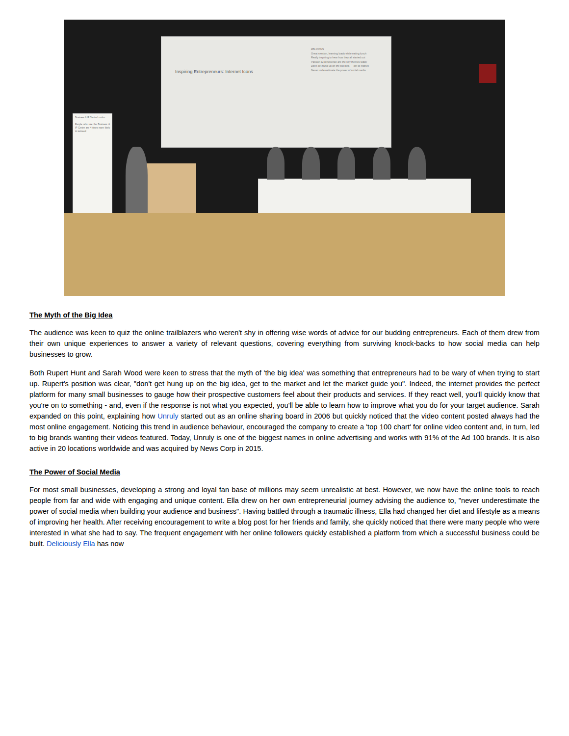Inspiring Entrepreneurs: Internet Icons
#BLICONS
Great session, learning loads while eating lunch
Really inspiring to hear how they all started out
Passion & persistence are the key themes today
Don't get hung up on the big idea — get to market
Never underestimate the power of social media
Business & IP Centre London
People who use the Business & IP Centre are 4 times more likely to succeed
The Myth of the Big Idea
The audience was keen to quiz the online trailblazers who weren't shy in offering wise words of advice for our budding entrepreneurs. Each of them drew from their own unique experiences to answer a variety of relevant questions, covering everything from surviving knock-backs to how social media can help businesses to grow.
Both Rupert Hunt and Sarah Wood were keen to stress that the myth of 'the big idea' was something that entrepreneurs had to be wary of when trying to start up. Rupert's position was clear, "don't get hung up on the big idea, get to the market and let the market guide you". Indeed, the internet provides the perfect platform for many small businesses to gauge how their prospective customers feel about their products and services. If they react well, you'll quickly know that you're on to something - and, even if the response is not what you expected, you'll be able to learn how to improve what you do for your target audience. Sarah expanded on this point, explaining how Unruly started out as an online sharing board in 2006 but quickly noticed that the video content posted always had the most online engagement. Noticing this trend in audience behaviour, encouraged the company to create a 'top 100 chart' for online video content and, in turn, led to big brands wanting their videos featured. Today, Unruly is one of the biggest names in online advertising and works with 91% of the Ad 100 brands. It is also active in 20 locations worldwide and was acquired by News Corp in 2015.
The Power of Social Media
For most small businesses, developing a strong and loyal fan base of millions may seem unrealistic at best. However, we now have the online tools to reach people from far and wide with engaging and unique content. Ella drew on her own entrepreneurial journey advising the audience to, "never underestimate the power of social media when building your audience and business". Having battled through a traumatic illness, Ella had changed her diet and lifestyle as a means of improving her health. After receiving encouragement to write a blog post for her friends and family, she quickly noticed that there were many people who were interested in what she had to say. The frequent engagement with her online followers quickly established a platform from which a successful business could be built. Deliciously Ella has now